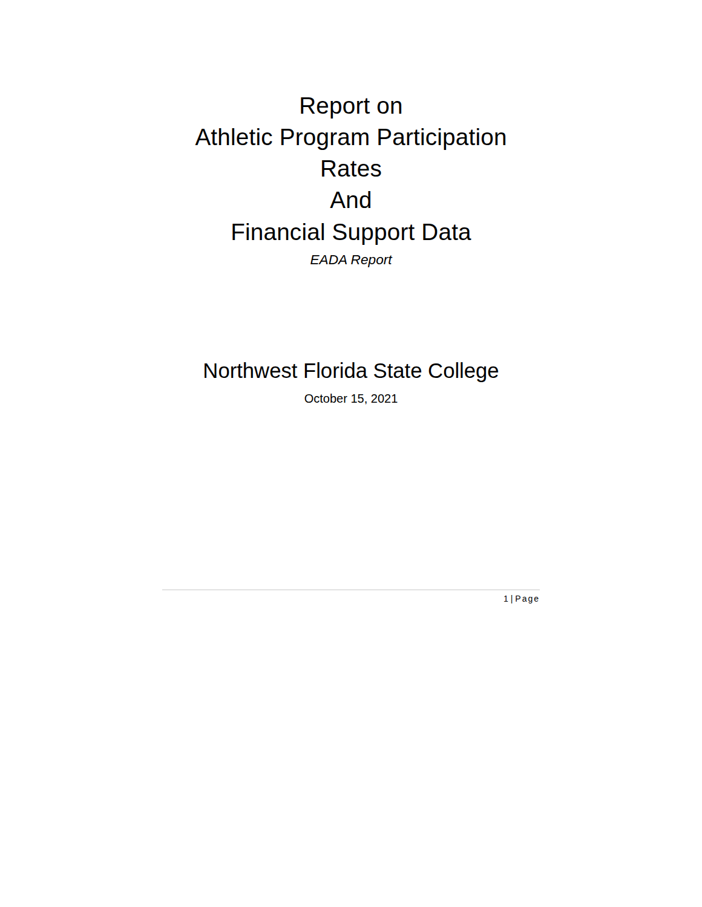Report on
Athletic Program Participation Rates
And
Financial Support Data
EADA Report
Northwest Florida State College
October 15, 2021
1 | Page